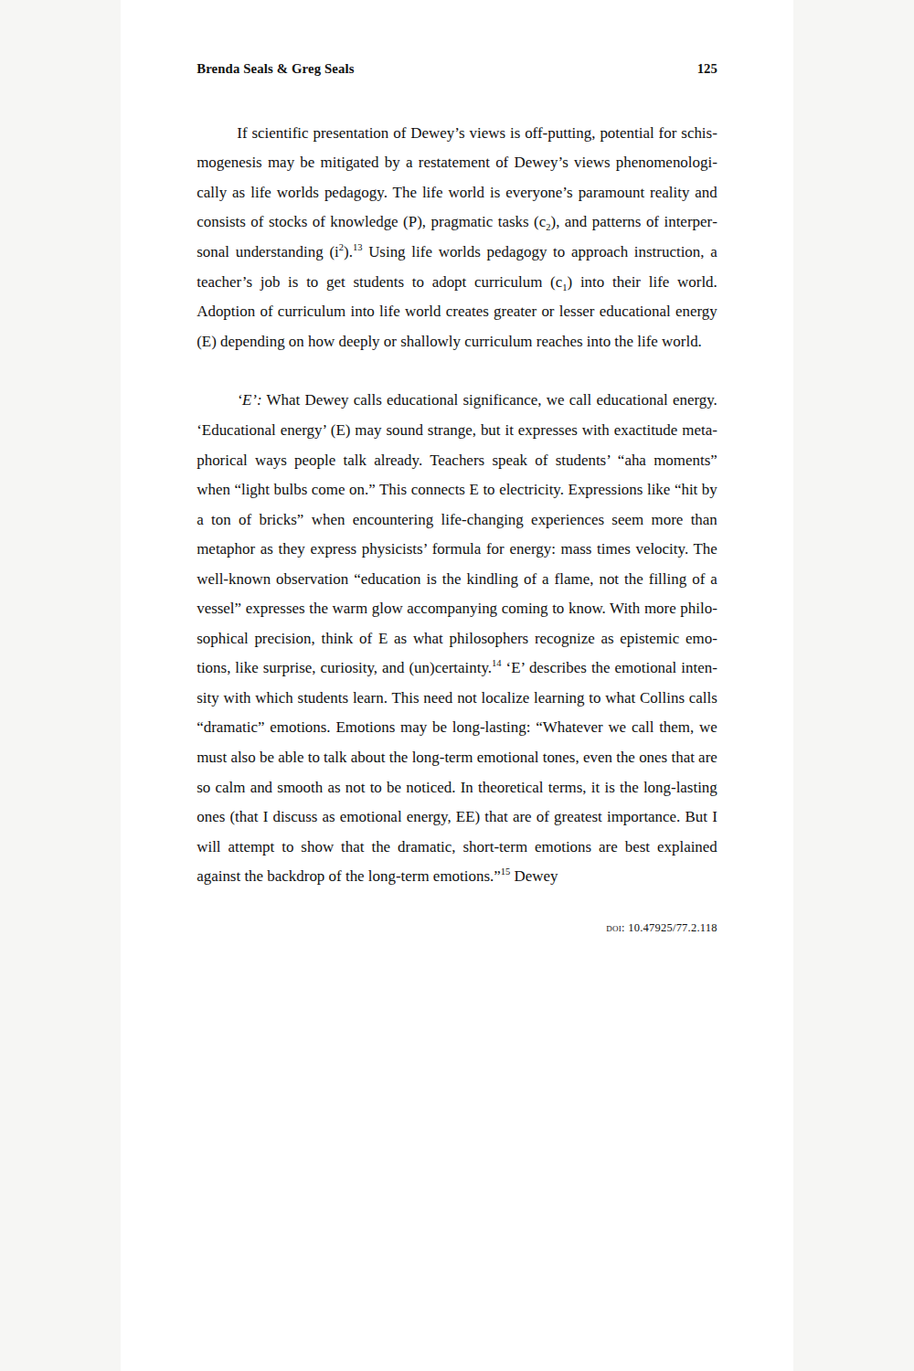Brenda Seals & Greg Seals 125
If scientific presentation of Dewey’s views is off-putting, potential for schismogenesis may be mitigated by a restatement of Dewey’s views phenomenologically as life worlds pedagogy. The life world is everyone’s paramount reality and consists of stocks of knowledge (P), pragmatic tasks (c2), and patterns of interpersonal understanding (i2).13 Using life worlds pedagogy to approach instruction, a teacher’s job is to get students to adopt curriculum (c1) into their life world. Adoption of curriculum into life world creates greater or lesser educational energy (E) depending on how deeply or shallowly curriculum reaches into the life world.
‘E’: What Dewey calls educational significance, we call educational energy. ‘Educational energy’ (E) may sound strange, but it expresses with exactitude metaphorical ways people talk already. Teachers speak of students’ “aha moments” when “light bulbs come on.” This connects E to electricity. Expressions like “hit by a ton of bricks” when encountering life-changing experiences seem more than metaphor as they express physicists’ formula for energy: mass times velocity. The well-known observation “education is the kindling of a flame, not the filling of a vessel” expresses the warm glow accompanying coming to know. With more philosophical precision, think of E as what philosophers recognize as epistemic emotions, like surprise, curiosity, and (un)certainty.14 ‘E’ describes the emotional intensity with which students learn. This need not localize learning to what Collins calls “dramatic” emotions. Emotions may be long-lasting: “Whatever we call them, we must also be able to talk about the long-term emotional tones, even the ones that are so calm and smooth as not to be noticed. In theoretical terms, it is the long-lasting ones (that I discuss as emotional energy, EE) that are of greatest importance. But I will attempt to show that the dramatic, short-term emotions are best explained against the backdrop of the long-term emotions.”15 Dewey
doi: 10.47925/77.2.118